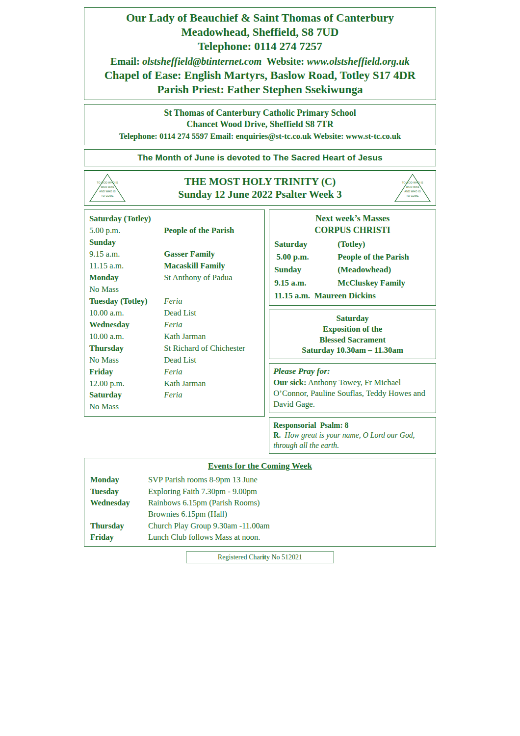Our Lady of Beauchief & Saint Thomas of Canterbury
Meadowhead, Sheffield, S8 7UD
Telephone: 0114 274 7257
Email: olstsheffield@btinternet.com Website: www.olstsheffield.org.uk
Chapel of Ease: English Martyrs, Baslow Road, Totley S17 4DR
Parish Priest: Father Stephen Ssekiwunga
St Thomas of Canterbury Catholic Primary School
Chancet Wood Drive, Sheffield S8 7TR
Telephone: 0114 274 5597 Email: enquiries@st-tc.co.uk Website: www.st-tc.co.uk
The Month of June is devoted to The Sacred Heart of Jesus
TO GOD WHO IS WHO WAS AND WHO IS TO COME
THE MOST HOLY TRINITY (C)
Sunday 12 June 2022 Psalter Week 3
TO GOD WHO IS WHO WAS AND WHO IS TO COME
| Saturday (Totley) | |
| 5.00 p.m. | People of the Parish |
| Sunday |
| 9.15 a.m. | Gasser Family |
| 11.15 a.m. | Macaskill Family |
| Monday | St Anthony of Padua |
| No Mass |
| Tuesday (Totley) | Feria |
| 10.00 a.m. | Dead List |
| Wednesday | Feria |
| 10.00 a.m. | Kath Jarman |
| Thursday | St Richard of Chichester |
| No Mass | Dead List |
| Friday | Feria |
| 12.00 p.m. | Kath Jarman |
| Saturday | Feria |
| No Mass |
Next week’s Masses
CORPUS CHRISTI
| Saturday | (Totley) |
| 5.00 p.m. | People of the Parish |
| Sunday | (Meadowhead) |
| 9.15 a.m. | McCluskey Family |
| 11.15 a.m. Maureen Dickins |
Saturday
Exposition of the
Blessed Sacrament
Saturday 10.30am – 11.30am
Please Pray for:
Our sick: Anthony Towey, Fr Michael O’Connor, Pauline Souflas, Teddy Howes and David Gage.
Responsorial Psalm: 8
R. How great is your name, O Lord our God, through all the earth.
Events for the Coming Week
| Monday | SVP Parish rooms 8-9pm 13 June |
| Tuesday | Exploring Faith 7.30pm - 9.00pm |
| Wednesday | Rainbows 6.15pm (Parish Rooms) |
| | Brownies 6.15pm (Hall) |
| Thursday | Church Play Group 9.30am -11.00am |
| Friday | Lunch Club follows Mass at noon. |
Registered Charity No 512021